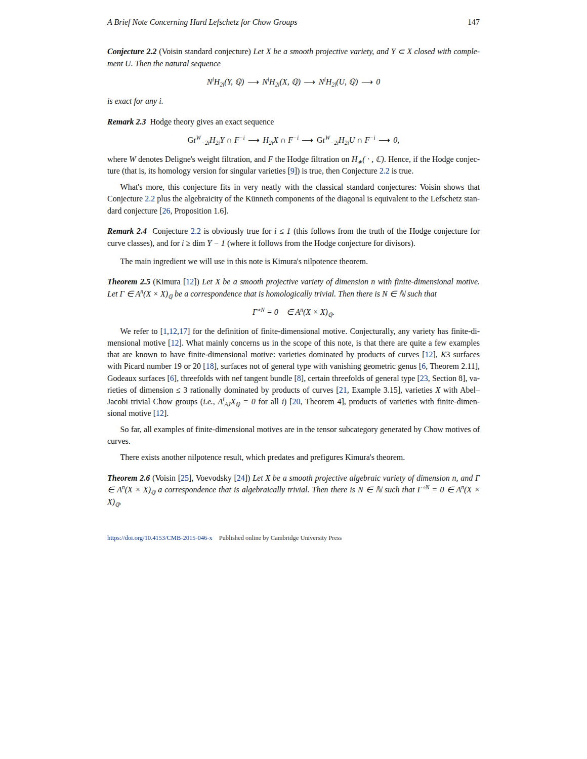A Brief Note Concerning Hard Lefschetz for Chow Groups 147
Conjecture 2.2 (Voisin standard conjecture) Let X be a smooth projective variety, and Y ⊂ X closed with complement U. Then the natural sequence
NiH2i(Y, ℚ) ⟶ NiH2i(X, ℚ) ⟶ NiH2i(U, ℚ) ⟶ 0
is exact for any i.
Remark 2.3 Hodge theory gives an exact sequence
GrW−2iH2iY ∩ F−i ⟶ H2iX ∩ F−i ⟶ GrW−2iH2iU ∩ F−i ⟶ 0,
where W denotes Deligne's weight filtration, and F the Hodge filtration on H∗( · , ℂ). Hence, if the Hodge conjecture (that is, its homology version for singular varieties [9]) is true, then Conjecture 2.2 is true.
What's more, this conjecture fits in very neatly with the classical standard conjectures: Voisin shows that Conjecture 2.2 plus the algebraicity of the Künneth components of the diagonal is equivalent to the Lefschetz standard conjecture [26, Proposition 1.6].
Remark 2.4 Conjecture 2.2 is obviously true for i ≤ 1 (this follows from the truth of the Hodge conjecture for curve classes), and for i ≥ dim Y − 1 (where it follows from the Hodge conjecture for divisors).
The main ingredient we will use in this note is Kimura's nilpotence theorem.
Theorem 2.5 (Kimura [12]) Let X be a smooth projective variety of dimension n with finite-dimensional motive. Let Γ ∈ An(X × X)ℚ be a correspondence that is homologically trivial. Then there is N ∈ ℕ such that
Γ∘N = 0 ∈ An(X × X)ℚ.
We refer to [1,12,17] for the definition of finite-dimensional motive. Conjecturally, any variety has finite-dimensional motive [12]. What mainly concerns us in the scope of this note, is that there are quite a few examples that are known to have finite-dimensional motive: varieties dominated by products of curves [12], K3 surfaces with Picard number 19 or 20 [18], surfaces not of general type with vanishing geometric genus [6, Theorem 2.11], Godeaux surfaces [6], threefolds with nef tangent bundle [8], certain threefolds of general type [23, Section 8], varieties of dimension ≤ 3 rationally dominated by products of curves [21, Example 3.15], varieties X with Abel–Jacobi trivial Chow groups (i.e., AiAJXℚ = 0 for all i) [20, Theorem 4], products of varieties with finite-dimensional motive [12].
So far, all examples of finite-dimensional motives are in the tensor subcategory generated by Chow motives of curves.
There exists another nilpotence result, which predates and prefigures Kimura's theorem.
Theorem 2.6 (Voisin [25], Voevodsky [24]) Let X be a smooth projective algebraic variety of dimension n, and Γ ∈ An(X × X)ℚ a correspondence that is algebraically trivial. Then there is N ∈ ℕ such that Γ∘N = 0 ∈ An(X × X)ℚ.
https://doi.org/10.4153/CMB-2015-046-x Published online by Cambridge University Press